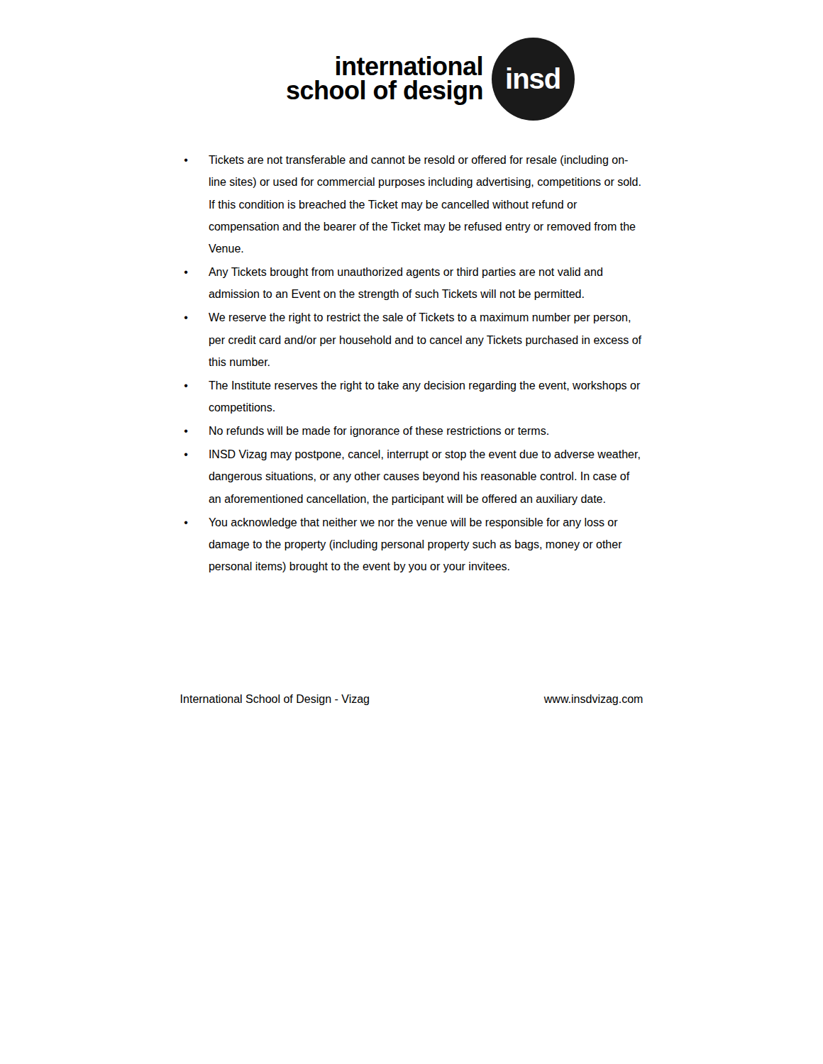international school of design
insd
Tickets are not transferable and cannot be resold or offered for resale (including on-line sites) or used for commercial purposes including advertising, competitions or sold. If this condition is breached the Ticket may be cancelled without refund or compensation and the bearer of the Ticket may be refused entry or removed from the Venue.
Any Tickets brought from unauthorized agents or third parties are not valid and admission to an Event on the strength of such Tickets will not be permitted.
We reserve the right to restrict the sale of Tickets to a maximum number per person, per credit card and/or per household and to cancel any Tickets purchased in excess of this number.
The Institute reserves the right to take any decision regarding the event, workshops or competitions.
No refunds will be made for ignorance of these restrictions or terms.
INSD Vizag may postpone, cancel, interrupt or stop the event due to adverse weather, dangerous situations, or any other causes beyond his reasonable control. In case of an aforementioned cancellation, the participant will be offered an auxiliary date.
You acknowledge that neither we nor the venue will be responsible for any loss or damage to the property (including personal property such as bags, money or other personal items) brought to the event by you or your invitees.
International School of Design - Vizag www.insdvizag.com